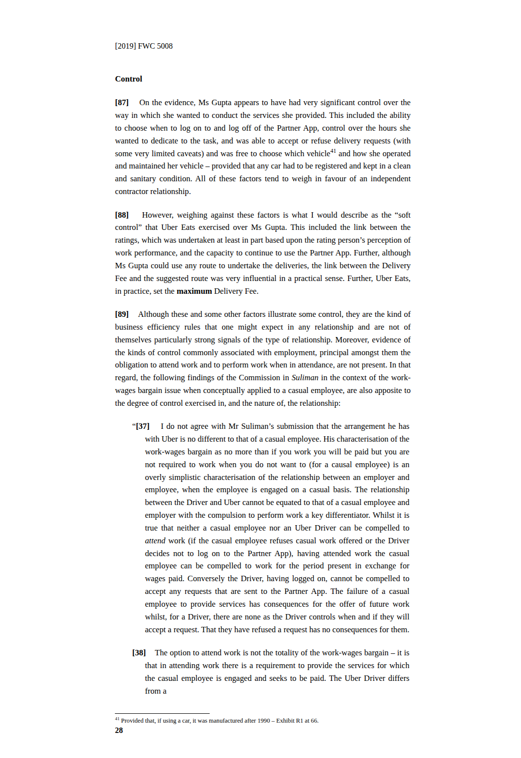[2019] FWC 5008
Control
[87] On the evidence, Ms Gupta appears to have had very significant control over the way in which she wanted to conduct the services she provided. This included the ability to choose when to log on to and log off of the Partner App, control over the hours she wanted to dedicate to the task, and was able to accept or refuse delivery requests (with some very limited caveats) and was free to choose which vehicle41 and how she operated and maintained her vehicle – provided that any car had to be registered and kept in a clean and sanitary condition. All of these factors tend to weigh in favour of an independent contractor relationship.
[88] However, weighing against these factors is what I would describe as the “soft control” that Uber Eats exercised over Ms Gupta. This included the link between the ratings, which was undertaken at least in part based upon the rating person’s perception of work performance, and the capacity to continue to use the Partner App. Further, although Ms Gupta could use any route to undertake the deliveries, the link between the Delivery Fee and the suggested route was very influential in a practical sense. Further, Uber Eats, in practice, set the maximum Delivery Fee.
[89] Although these and some other factors illustrate some control, they are the kind of business efficiency rules that one might expect in any relationship and are not of themselves particularly strong signals of the type of relationship. Moreover, evidence of the kinds of control commonly associated with employment, principal amongst them the obligation to attend work and to perform work when in attendance, are not present. In that regard, the following findings of the Commission in Suliman in the context of the work-wages bargain issue when conceptually applied to a casual employee, are also apposite to the degree of control exercised in, and the nature of, the relationship:
“[37] I do not agree with Mr Suliman’s submission that the arrangement he has with Uber is no different to that of a casual employee. His characterisation of the work-wages bargain as no more than if you work you will be paid but you are not required to work when you do not want to (for a causal employee) is an overly simplistic characterisation of the relationship between an employer and employee, when the employee is engaged on a casual basis. The relationship between the Driver and Uber cannot be equated to that of a casual employee and employer with the compulsion to perform work a key differentiator. Whilst it is true that neither a casual employee nor an Uber Driver can be compelled to attend work (if the casual employee refuses casual work offered or the Driver decides not to log on to the Partner App), having attended work the casual employee can be compelled to work for the period present in exchange for wages paid. Conversely the Driver, having logged on, cannot be compelled to accept any requests that are sent to the Partner App. The failure of a casual employee to provide services has consequences for the offer of future work whilst, for a Driver, there are none as the Driver controls when and if they will accept a request. That they have refused a request has no consequences for them.
[38] The option to attend work is not the totality of the work-wages bargain – it is that in attending work there is a requirement to provide the services for which the casual employee is engaged and seeks to be paid. The Uber Driver differs from a
41 Provided that, if using a car, it was manufactured after 1990 – Exhibit R1 at 66.
28